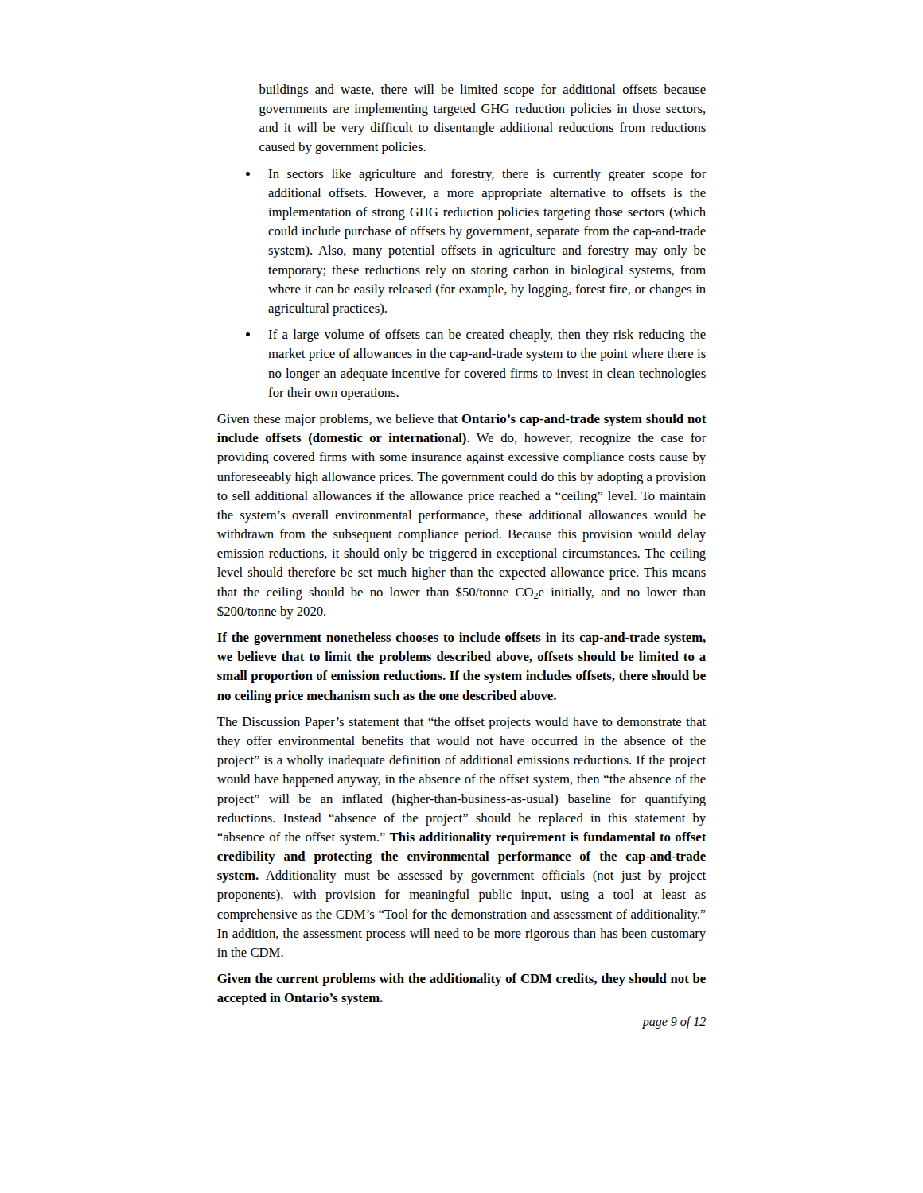buildings and waste, there will be limited scope for additional offsets because governments are implementing targeted GHG reduction policies in those sectors, and it will be very difficult to disentangle additional reductions from reductions caused by government policies.
In sectors like agriculture and forestry, there is currently greater scope for additional offsets. However, a more appropriate alternative to offsets is the implementation of strong GHG reduction policies targeting those sectors (which could include purchase of offsets by government, separate from the cap-and-trade system). Also, many potential offsets in agriculture and forestry may only be temporary; these reductions rely on storing carbon in biological systems, from where it can be easily released (for example, by logging, forest fire, or changes in agricultural practices).
If a large volume of offsets can be created cheaply, then they risk reducing the market price of allowances in the cap-and-trade system to the point where there is no longer an adequate incentive for covered firms to invest in clean technologies for their own operations.
Given these major problems, we believe that Ontario’s cap-and-trade system should not include offsets (domestic or international). We do, however, recognize the case for providing covered firms with some insurance against excessive compliance costs cause by unforeseeably high allowance prices. The government could do this by adopting a provision to sell additional allowances if the allowance price reached a “ceiling” level. To maintain the system’s overall environmental performance, these additional allowances would be withdrawn from the subsequent compliance period. Because this provision would delay emission reductions, it should only be triggered in exceptional circumstances. The ceiling level should therefore be set much higher than the expected allowance price. This means that the ceiling should be no lower than $50/tonne CO2e initially, and no lower than $200/tonne by 2020.
If the government nonetheless chooses to include offsets in its cap-and-trade system, we believe that to limit the problems described above, offsets should be limited to a small proportion of emission reductions. If the system includes offsets, there should be no ceiling price mechanism such as the one described above.
The Discussion Paper’s statement that “the offset projects would have to demonstrate that they offer environmental benefits that would not have occurred in the absence of the project” is a wholly inadequate definition of additional emissions reductions. If the project would have happened anyway, in the absence of the offset system, then “the absence of the project” will be an inflated (higher-than-business-as-usual) baseline for quantifying reductions. Instead “absence of the project” should be replaced in this statement by “absence of the offset system.” This additionality requirement is fundamental to offset credibility and protecting the environmental performance of the cap-and-trade system. Additionality must be assessed by government officials (not just by project proponents), with provision for meaningful public input, using a tool at least as comprehensive as the CDM’s “Tool for the demonstration and assessment of additionality.” In addition, the assessment process will need to be more rigorous than has been customary in the CDM.
Given the current problems with the additionality of CDM credits, they should not be accepted in Ontario’s system.
page 9 of 12